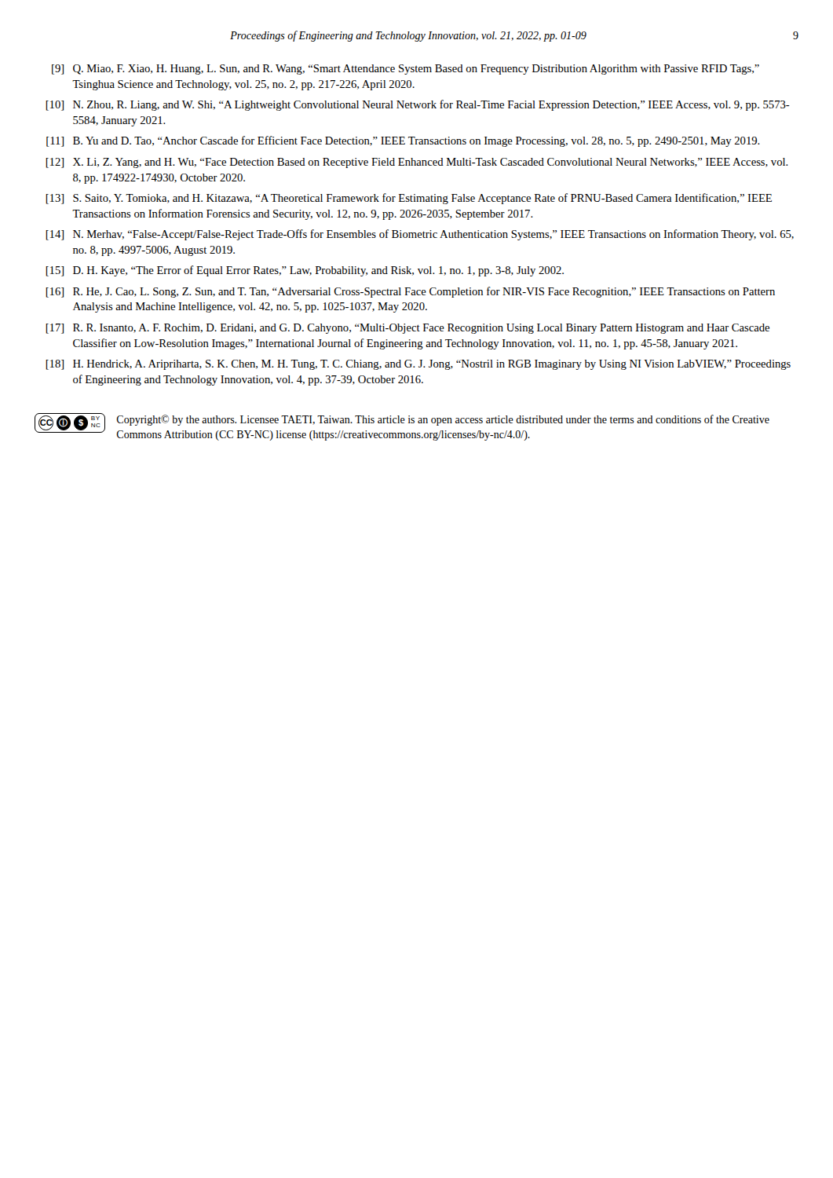Proceedings of Engineering and Technology Innovation, vol. 21, 2022, pp. 01-09 9
[9] Q. Miao, F. Xiao, H. Huang, L. Sun, and R. Wang, “Smart Attendance System Based on Frequency Distribution Algorithm with Passive RFID Tags,” Tsinghua Science and Technology, vol. 25, no. 2, pp. 217-226, April 2020.
[10] N. Zhou, R. Liang, and W. Shi, “A Lightweight Convolutional Neural Network for Real-Time Facial Expression Detection,” IEEE Access, vol. 9, pp. 5573-5584, January 2021.
[11] B. Yu and D. Tao, “Anchor Cascade for Efficient Face Detection,” IEEE Transactions on Image Processing, vol. 28, no. 5, pp. 2490-2501, May 2019.
[12] X. Li, Z. Yang, and H. Wu, “Face Detection Based on Receptive Field Enhanced Multi-Task Cascaded Convolutional Neural Networks,” IEEE Access, vol. 8, pp. 174922-174930, October 2020.
[13] S. Saito, Y. Tomioka, and H. Kitazawa, “A Theoretical Framework for Estimating False Acceptance Rate of PRNU-Based Camera Identification,” IEEE Transactions on Information Forensics and Security, vol. 12, no. 9, pp. 2026-2035, September 2017.
[14] N. Merhav, “False-Accept/False-Reject Trade-Offs for Ensembles of Biometric Authentication Systems,” IEEE Transactions on Information Theory, vol. 65, no. 8, pp. 4997-5006, August 2019.
[15] D. H. Kaye, “The Error of Equal Error Rates,” Law, Probability, and Risk, vol. 1, no. 1, pp. 3-8, July 2002.
[16] R. He, J. Cao, L. Song, Z. Sun, and T. Tan, “Adversarial Cross-Spectral Face Completion for NIR-VIS Face Recognition,” IEEE Transactions on Pattern Analysis and Machine Intelligence, vol. 42, no. 5, pp. 1025-1037, May 2020.
[17] R. R. Isnanto, A. F. Rochim, D. Eridani, and G. D. Cahyono, “Multi-Object Face Recognition Using Local Binary Pattern Histogram and Haar Cascade Classifier on Low-Resolution Images,” International Journal of Engineering and Technology Innovation, vol. 11, no. 1, pp. 45-58, January 2021.
[18] H. Hendrick, A. Aripriharta, S. K. Chen, M. H. Tung, T. C. Chiang, and G. J. Jong, “Nostril in RGB Imaginary by Using NI Vision LabVIEW,” Proceedings of Engineering and Technology Innovation, vol. 4, pp. 37-39, October 2016.
CC ⓘ $ BY NC
Copyright© by the authors. Licensee TAETI, Taiwan. This article is an open access article distributed under the terms and conditions of the Creative Commons Attribution (CC BY-NC) license (https://creativecommons.org/licenses/by-nc/4.0/).